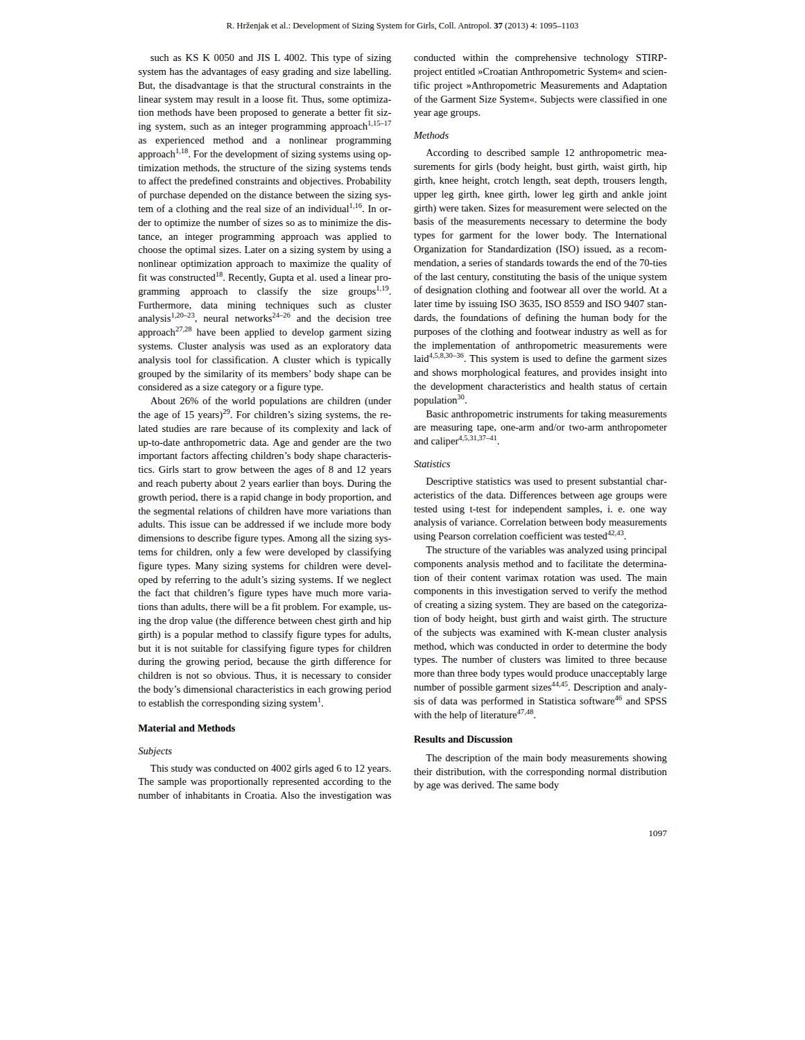R. Hrženjak et al.: Development of Sizing System for Girls, Coll. Antropol. 37 (2013) 4: 1095–1103
such as KS K 0050 and JIS L 4002. This type of sizing system has the advantages of easy grading and size labelling. But, the disadvantage is that the structural constraints in the linear system may result in a loose fit. Thus, some optimization methods have been proposed to generate a better fit sizing system, such as an integer programming approach1,15–17 as experienced method and a nonlinear programming approach1,18. For the development of sizing systems using optimization methods, the structure of the sizing systems tends to affect the predefined constraints and objectives. Probability of purchase depended on the distance between the sizing system of a clothing and the real size of an individual1,16. In order to optimize the number of sizes so as to minimize the distance, an integer programming approach was applied to choose the optimal sizes. Later on a sizing system by using a nonlinear optimization approach to maximize the quality of fit was constructed18. Recently, Gupta et al. used a linear programming approach to classify the size groups1,19. Furthermore, data mining techniques such as cluster analysis1,20–23, neural networks24–26 and the decision tree approach27,28 have been applied to develop garment sizing systems. Cluster analysis was used as an exploratory data analysis tool for classification. A cluster which is typically grouped by the similarity of its members’ body shape can be considered as a size category or a figure type.
About 26% of the world populations are children (under the age of 15 years)29. For children’s sizing systems, the related studies are rare because of its complexity and lack of up-to-date anthropometric data. Age and gender are the two important factors affecting children’s body shape characteristics. Girls start to grow between the ages of 8 and 12 years and reach puberty about 2 years earlier than boys. During the growth period, there is a rapid change in body proportion, and the segmental relations of children have more variations than adults. This issue can be addressed if we include more body dimensions to describe figure types. Among all the sizing systems for children, only a few were developed by classifying figure types. Many sizing systems for children were developed by referring to the adult’s sizing systems. If we neglect the fact that children’s figure types have much more variations than adults, there will be a fit problem. For example, using the drop value (the difference between chest girth and hip girth) is a popular method to classify figure types for adults, but it is not suitable for classifying figure types for children during the growing period, because the girth difference for children is not so obvious. Thus, it is necessary to consider the body’s dimensional characteristics in each growing period to establish the corresponding sizing system1.
Material and Methods
Subjects
This study was conducted on 4002 girls aged 6 to 12 years. The sample was proportionally represented according to the number of inhabitants in Croatia. Also the investigation was conducted within the comprehensive technology STIRP-project entitled »Croatian Anthropometric System« and scientific project »Anthropometric Measurements and Adaptation of the Garment Size System«. Subjects were classified in one year age groups.
Methods
According to described sample 12 anthropometric measurements for girls (body height, bust girth, waist girth, hip girth, knee height, crotch length, seat depth, trousers length, upper leg girth, knee girth, lower leg girth and ankle joint girth) were taken. Sizes for measurement were selected on the basis of the measurements necessary to determine the body types for garment for the lower body. The International Organization for Standardization (ISO) issued, as a recommendation, a series of standards towards the end of the 70-ties of the last century, constituting the basis of the unique system of designation clothing and footwear all over the world. At a later time by issuing ISO 3635, ISO 8559 and ISO 9407 standards, the foundations of defining the human body for the purposes of the clothing and footwear industry as well as for the implementation of anthropometric measurements were laid4,5,8,30–36. This system is used to define the garment sizes and shows morphological features, and provides insight into the development characteristics and health status of certain population30.
Basic anthropometric instruments for taking measurements are measuring tape, one-arm and/or two-arm anthropometer and caliper4,5,31,37–41.
Statistics
Descriptive statistics was used to present substantial characteristics of the data. Differences between age groups were tested using t-test for independent samples, i. e. one way analysis of variance. Correlation between body measurements using Pearson correlation coefficient was tested42,43.
The structure of the variables was analyzed using principal components analysis method and to facilitate the determination of their content varimax rotation was used. The main components in this investigation served to verify the method of creating a sizing system. They are based on the categorization of body height, bust girth and waist girth. The structure of the subjects was examined with K-mean cluster analysis method, which was conducted in order to determine the body types. The number of clusters was limited to three because more than three body types would produce unacceptably large number of possible garment sizes44,45. Description and analysis of data was performed in Statistica software46 and SPSS with the help of literature47,48.
Results and Discussion
The description of the main body measurements showing their distribution, with the corresponding normal distribution by age was derived. The same body
1097